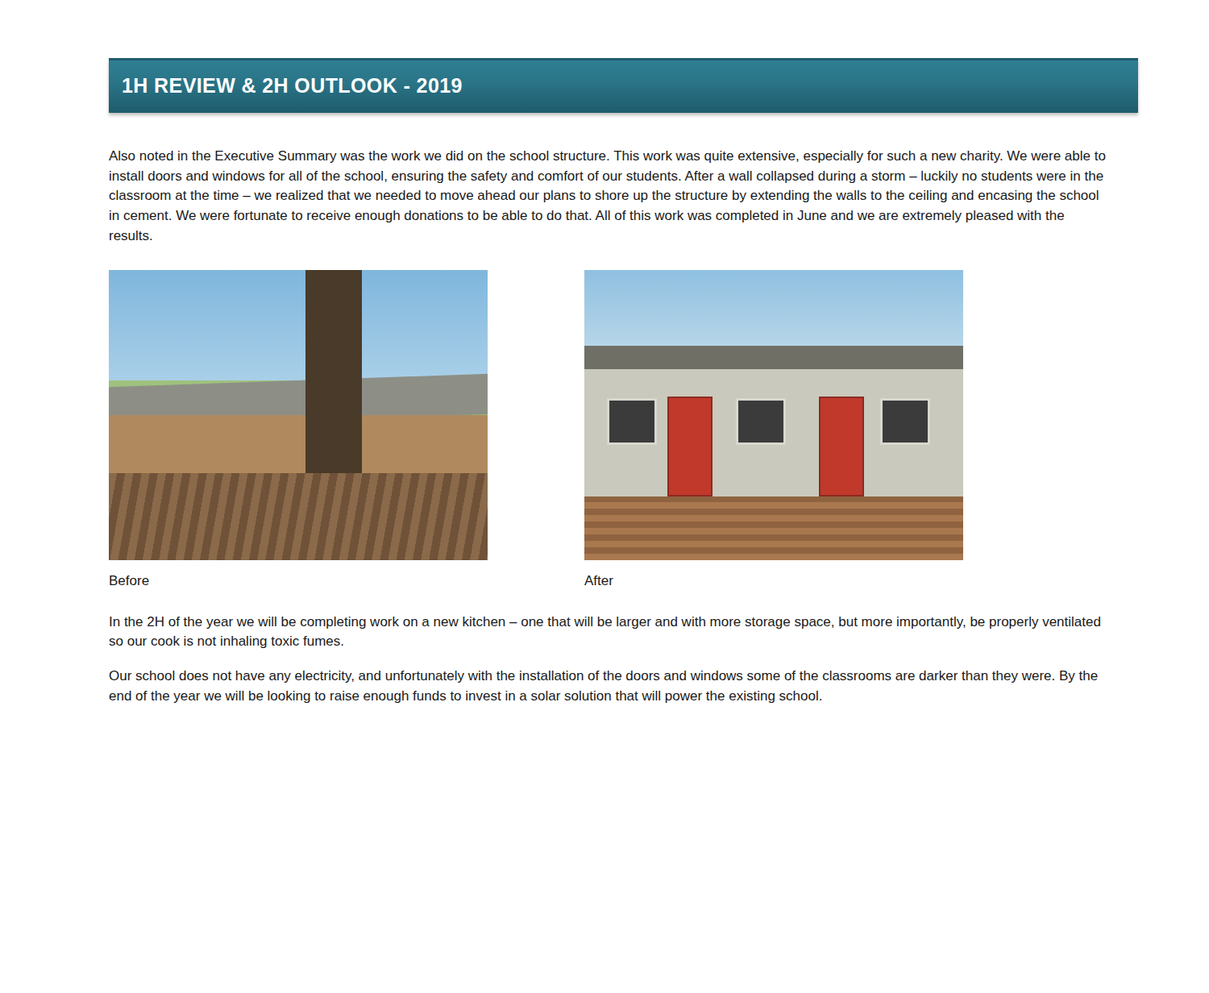1H REVIEW & 2H OUTLOOK - 2019
Also noted in the Executive Summary was the work we did on the school structure. This work was quite extensive, especially for such a new charity. We were able to install doors and windows for all of the school, ensuring the safety and comfort of our students. After a wall collapsed during a storm – luckily no students were in the classroom at the time – we realized that we needed to move ahead our plans to shore up the structure by extending the walls to the ceiling and encasing the school in cement. We were fortunate to receive enough donations to be able to do that. All of this work was completed in June and we are extremely pleased with the results.
Before
After
In the 2H of the year we will be completing work on a new kitchen – one that will be larger and with more storage space, but more importantly, be properly ventilated so our cook is not inhaling toxic fumes.
Our school does not have any electricity, and unfortunately with the installation of the doors and windows some of the classrooms are darker than they were. By the end of the year we will be looking to raise enough funds to invest in a solar solution that will power the existing school.